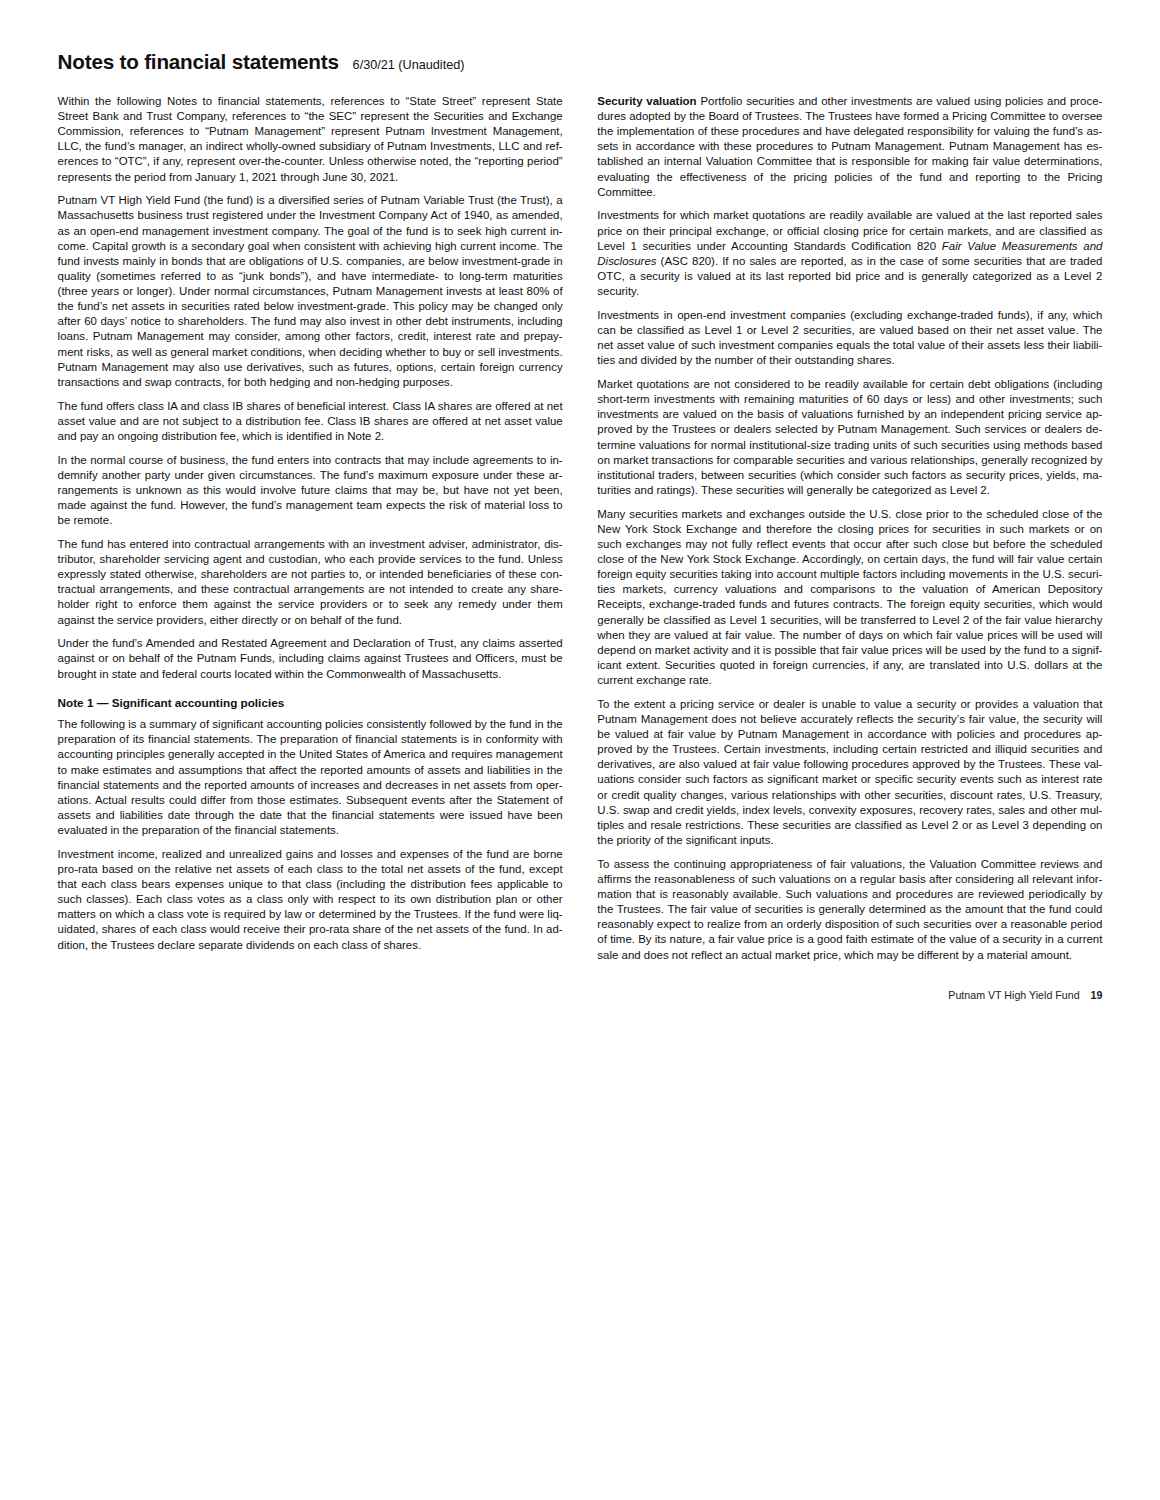Notes to financial statements
6/30/21 (Unaudited)
Within the following Notes to financial statements, references to “State Street” represent State Street Bank and Trust Company, references to “the SEC” represent the Securities and Exchange Commission, references to “Putnam Management” represent Putnam Investment Management, LLC, the fund’s manager, an indirect wholly-owned subsidiary of Putnam Investments, LLC and references to “OTC”, if any, represent over-the-counter. Unless otherwise noted, the “reporting period” represents the period from January 1, 2021 through June 30, 2021.
Putnam VT High Yield Fund (the fund) is a diversified series of Putnam Variable Trust (the Trust), a Massachusetts business trust registered under the Investment Company Act of 1940, as amended, as an open-end management investment company. The goal of the fund is to seek high current income. Capital growth is a secondary goal when consistent with achieving high current income. The fund invests mainly in bonds that are obligations of U.S. companies, are below investment-grade in quality (sometimes referred to as “junk bonds”), and have intermediate- to long-term maturities (three years or longer). Under normal circumstances, Putnam Management invests at least 80% of the fund’s net assets in securities rated below investment-grade. This policy may be changed only after 60 days’ notice to shareholders. The fund may also invest in other debt instruments, including loans. Putnam Management may consider, among other factors, credit, interest rate and prepayment risks, as well as general market conditions, when deciding whether to buy or sell investments. Putnam Management may also use derivatives, such as futures, options, certain foreign currency transactions and swap contracts, for both hedging and non-hedging purposes.
The fund offers class IA and class IB shares of beneficial interest. Class IA shares are offered at net asset value and are not subject to a distribution fee. Class IB shares are offered at net asset value and pay an ongoing distribution fee, which is identified in Note 2.
In the normal course of business, the fund enters into contracts that may include agreements to indemnify another party under given circumstances. The fund’s maximum exposure under these arrangements is unknown as this would involve future claims that may be, but have not yet been, made against the fund. However, the fund’s management team expects the risk of material loss to be remote.
The fund has entered into contractual arrangements with an investment adviser, administrator, distributor, shareholder servicing agent and custodian, who each provide services to the fund. Unless expressly stated otherwise, shareholders are not parties to, or intended beneficiaries of these contractual arrangements, and these contractual arrangements are not intended to create any shareholder right to enforce them against the service providers or to seek any remedy under them against the service providers, either directly or on behalf of the fund.
Under the fund’s Amended and Restated Agreement and Declaration of Trust, any claims asserted against or on behalf of the Putnam Funds, including claims against Trustees and Officers, must be brought in state and federal courts located within the Commonwealth of Massachusetts.
Note 1 — Significant accounting policies
The following is a summary of significant accounting policies consistently followed by the fund in the preparation of its financial statements. The preparation of financial statements is in conformity with accounting principles generally accepted in the United States of America and requires management to make estimates and assumptions that affect the reported amounts of assets and liabilities in the financial statements and the reported amounts of increases and decreases in net assets from operations. Actual results could differ from those estimates. Subsequent events after the Statement of assets and liabilities date through the date that the financial statements were issued have been evaluated in the preparation of the financial statements.
Investment income, realized and unrealized gains and losses and expenses of the fund are borne pro-rata based on the relative net assets of each class to the total net assets of the fund, except that each class bears expenses unique to that class (including the distribution fees applicable to such classes). Each class votes as a class only with respect to its own distribution plan or other matters on which a class vote is required by law or determined by the Trustees. If the fund were liquidated, shares of each class would receive their pro-rata share of the net assets of the fund. In addition, the Trustees declare separate dividends on each class of shares.
Security valuation Portfolio securities and other investments are valued using policies and procedures adopted by the Board of Trustees. The Trustees have formed a Pricing Committee to oversee the implementation of these procedures and have delegated responsibility for valuing the fund’s assets in accordance with these procedures to Putnam Management. Putnam Management has established an internal Valuation Committee that is responsible for making fair value determinations, evaluating the effectiveness of the pricing policies of the fund and reporting to the Pricing Committee.
Investments for which market quotations are readily available are valued at the last reported sales price on their principal exchange, or official closing price for certain markets, and are classified as Level 1 securities under Accounting Standards Codification 820 Fair Value Measurements and Disclosures (ASC 820). If no sales are reported, as in the case of some securities that are traded OTC, a security is valued at its last reported bid price and is generally categorized as a Level 2 security.
Investments in open-end investment companies (excluding exchange-traded funds), if any, which can be classified as Level 1 or Level 2 securities, are valued based on their net asset value. The net asset value of such investment companies equals the total value of their assets less their liabilities and divided by the number of their outstanding shares.
Market quotations are not considered to be readily available for certain debt obligations (including short-term investments with remaining maturities of 60 days or less) and other investments; such investments are valued on the basis of valuations furnished by an independent pricing service approved by the Trustees or dealers selected by Putnam Management. Such services or dealers determine valuations for normal institutional-size trading units of such securities using methods based on market transactions for comparable securities and various relationships, generally recognized by institutional traders, between securities (which consider such factors as security prices, yields, maturities and ratings). These securities will generally be categorized as Level 2.
Many securities markets and exchanges outside the U.S. close prior to the scheduled close of the New York Stock Exchange and therefore the closing prices for securities in such markets or on such exchanges may not fully reflect events that occur after such close but before the scheduled close of the New York Stock Exchange. Accordingly, on certain days, the fund will fair value certain foreign equity securities taking into account multiple factors including movements in the U.S. securities markets, currency valuations and comparisons to the valuation of American Depository Receipts, exchange-traded funds and futures contracts. The foreign equity securities, which would generally be classified as Level 1 securities, will be transferred to Level 2 of the fair value hierarchy when they are valued at fair value. The number of days on which fair value prices will be used will depend on market activity and it is possible that fair value prices will be used by the fund to a significant extent. Securities quoted in foreign currencies, if any, are translated into U.S. dollars at the current exchange rate.
To the extent a pricing service or dealer is unable to value a security or provides a valuation that Putnam Management does not believe accurately reflects the security’s fair value, the security will be valued at fair value by Putnam Management in accordance with policies and procedures approved by the Trustees. Certain investments, including certain restricted and illiquid securities and derivatives, are also valued at fair value following procedures approved by the Trustees. These valuations consider such factors as significant market or specific security events such as interest rate or credit quality changes, various relationships with other securities, discount rates, U.S. Treasury, U.S. swap and credit yields, index levels, convexity exposures, recovery rates, sales and other multiples and resale restrictions. These securities are classified as Level 2 or as Level 3 depending on the priority of the significant inputs.
To assess the continuing appropriateness of fair valuations, the Valuation Committee reviews and affirms the reasonableness of such valuations on a regular basis after considering all relevant information that is reasonably available. Such valuations and procedures are reviewed periodically by the Trustees. The fair value of securities is generally determined as the amount that the fund could reasonably expect to realize from an orderly disposition of such securities over a reasonable period of time. By its nature, a fair value price is a good faith estimate of the value of a security in a current sale and does not reflect an actual market price, which may be different by a material amount.
Putnam VT High Yield Fund 19